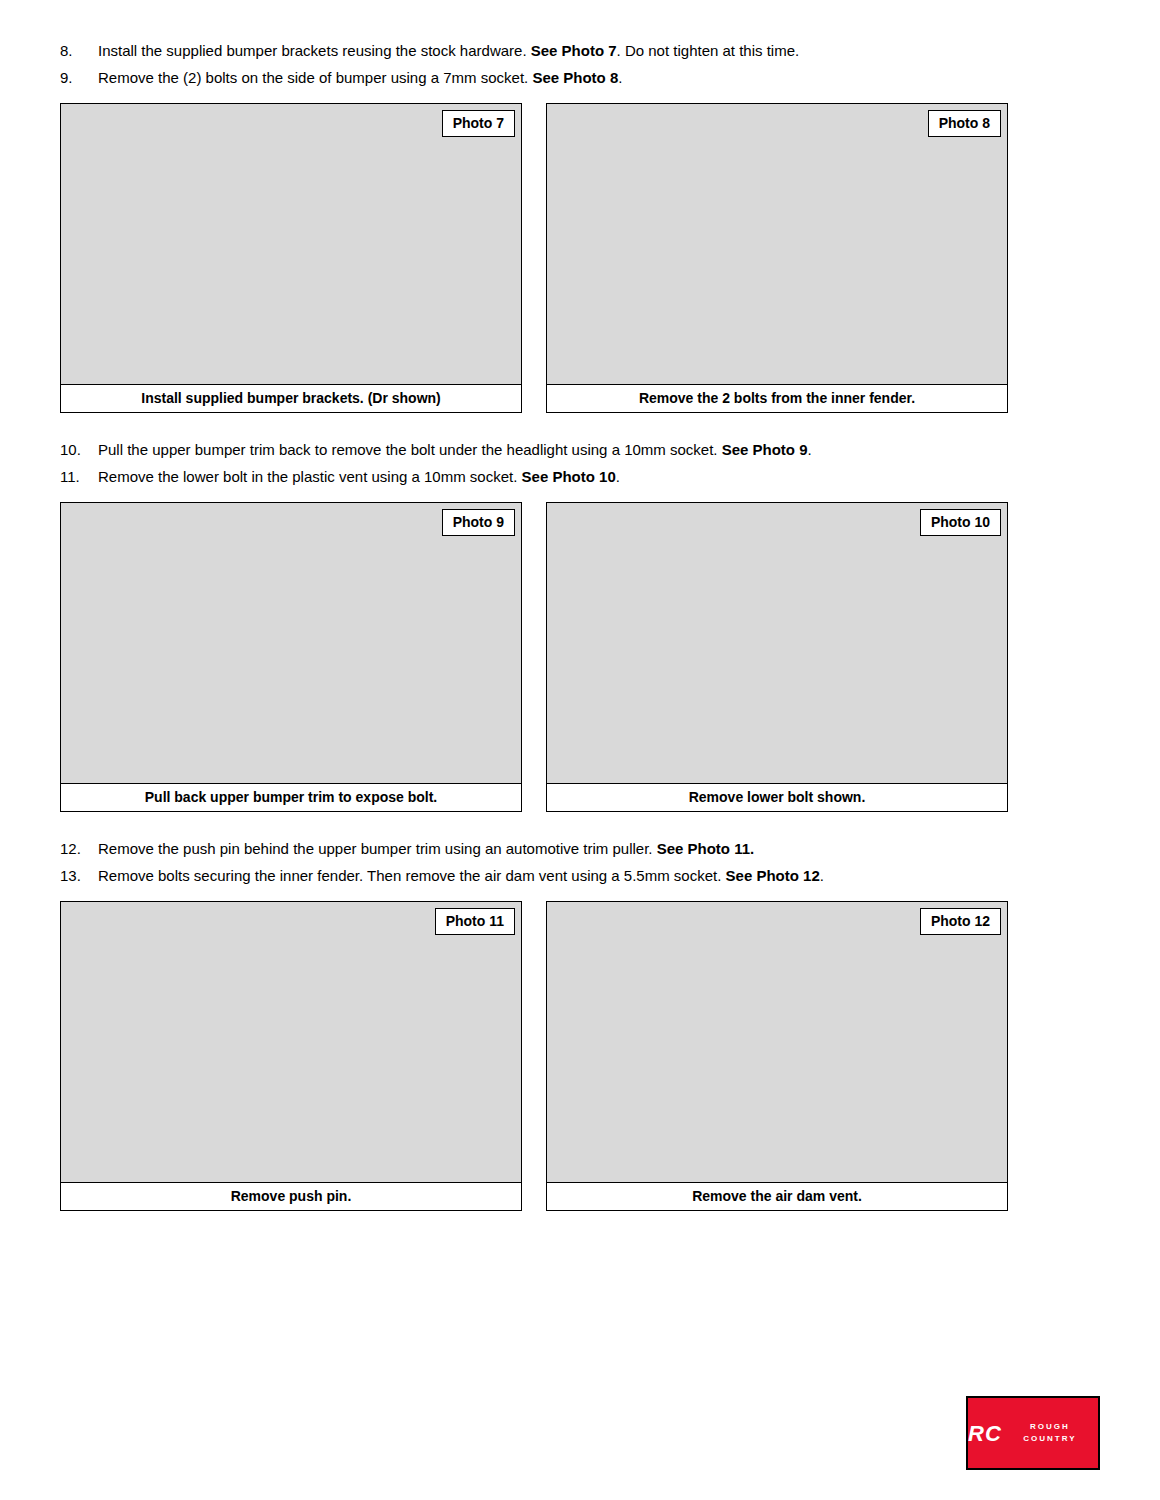8. Install the supplied bumper brackets reusing the stock hardware. See Photo 7. Do not tighten at this time.
9. Remove the (2) bolts on the side of bumper using a 7mm socket. See Photo 8.
Photo 7
Install supplied bumper brackets. (Dr shown)
Photo 8
Remove the 2 bolts from the inner fender.
10. Pull the upper bumper trim back to remove the bolt under the headlight using a 10mm socket. See Photo 9.
11. Remove the lower bolt in the plastic vent using a 10mm socket. See Photo 10.
Photo 9
Pull back upper bumper trim to expose bolt.
Photo 10
Remove lower bolt shown.
12. Remove the push pin behind the upper bumper trim using an automotive trim puller. See Photo 11.
13. Remove bolts securing the inner fender. Then remove the air dam vent using a 5.5mm socket. See Photo 12.
Photo 11
Remove push pin.
Photo 12
Remove the air dam vent.
RC ROUGH COUNTRY